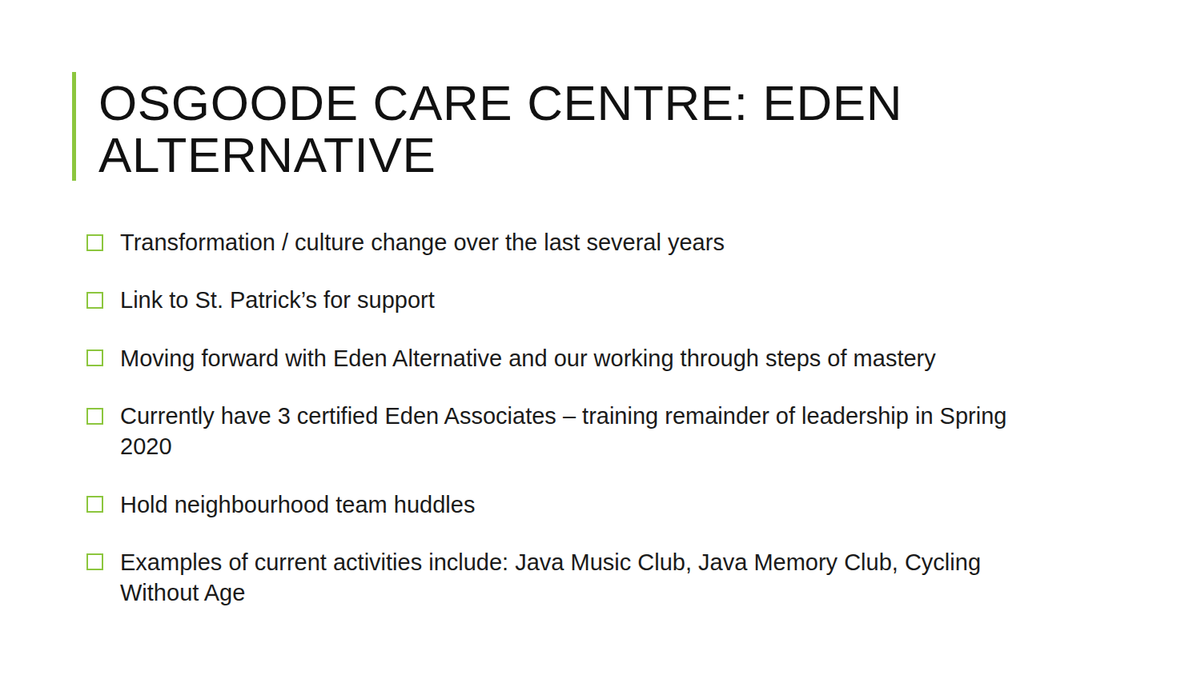Osgoode Care Centre: Eden Alternative
Transformation / culture change over the last several years
Link to St. Patrick’s for support
Moving forward with Eden Alternative and our working through steps of mastery
Currently have 3 certified Eden Associates – training remainder of leadership in Spring 2020
Hold neighbourhood team huddles
Examples of current activities include: Java Music Club, Java Memory Club, Cycling Without Age